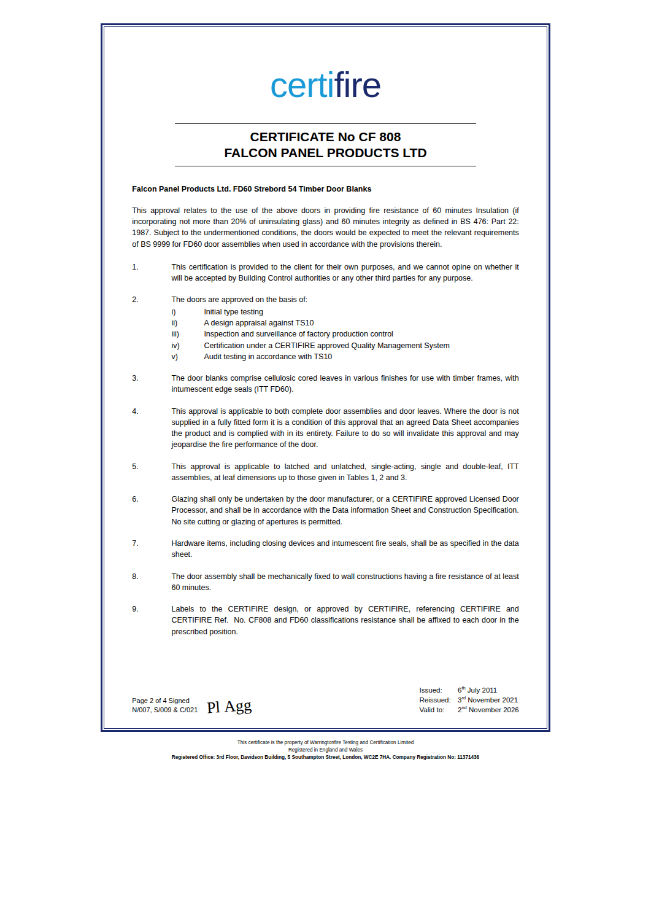certi fire
CERTIFICATE No CF 808
FALCON PANEL PRODUCTS LTD
Falcon Panel Products Ltd. FD60 Strebord 54 Timber Door Blanks
This approval relates to the use of the above doors in providing fire resistance of 60 minutes Insulation (if incorporating not more than 20% of uninsulating glass) and 60 minutes integrity as defined in BS 476: Part 22: 1987. Subject to the undermentioned conditions, the doors would be expected to meet the relevant requirements of BS 9999 for FD60 door assemblies when used in accordance with the provisions therein.
This certification is provided to the client for their own purposes, and we cannot opine on whether it will be accepted by Building Control authorities or any other third parties for any purpose.
The doors are approved on the basis of:
Initial type testing
A design appraisal against TS10
Inspection and surveillance of factory production control
Certification under a CERTIFIRE approved Quality Management System
Audit testing in accordance with TS10
The door blanks comprise cellulosic cored leaves in various finishes for use with timber frames, with intumescent edge seals (ITT FD60).
This approval is applicable to both complete door assemblies and door leaves. Where the door is not supplied in a fully fitted form it is a condition of this approval that an agreed Data Sheet accompanies the product and is complied with in its entirety. Failure to do so will invalidate this approval and may jeopardise the fire performance of the door.
This approval is applicable to latched and unlatched, single-acting, single and double-leaf, ITT assemblies, at leaf dimensions up to those given in Tables 1, 2 and 3.
Glazing shall only be undertaken by the door manufacturer, or a CERTIFIRE approved Licensed Door Processor, and shall be in accordance with the Data information Sheet and Construction Specification. No site cutting or glazing of apertures is permitted.
Hardware items, including closing devices and intumescent fire seals, shall be as specified in the data sheet.
The door assembly shall be mechanically fixed to wall constructions having a fire resistance of at least 60 minutes.
Labels to the CERTIFIRE design, or approved by CERTIFIRE, referencing CERTIFIRE and CERTIFIRE Ref. No. CF808 and FD60 classifications resistance shall be affixed to each door in the prescribed position.
Page 2 of 4 Signed
N/007, S/009 & C/021
Pl Agg
| Issued: | 6 th July 2011 |
| Reissued: | 3 rd November 2021 |
| Valid to: | 2 nd November 2026 |
This certificate is the property of Warringtonfire Testing and Certification Limited
Registered in England and Wales
Registered Office: 3rd Floor, Davidson Building, 5 Southampton Street, London, WC2E 7HA. Company Registration No: 11371436